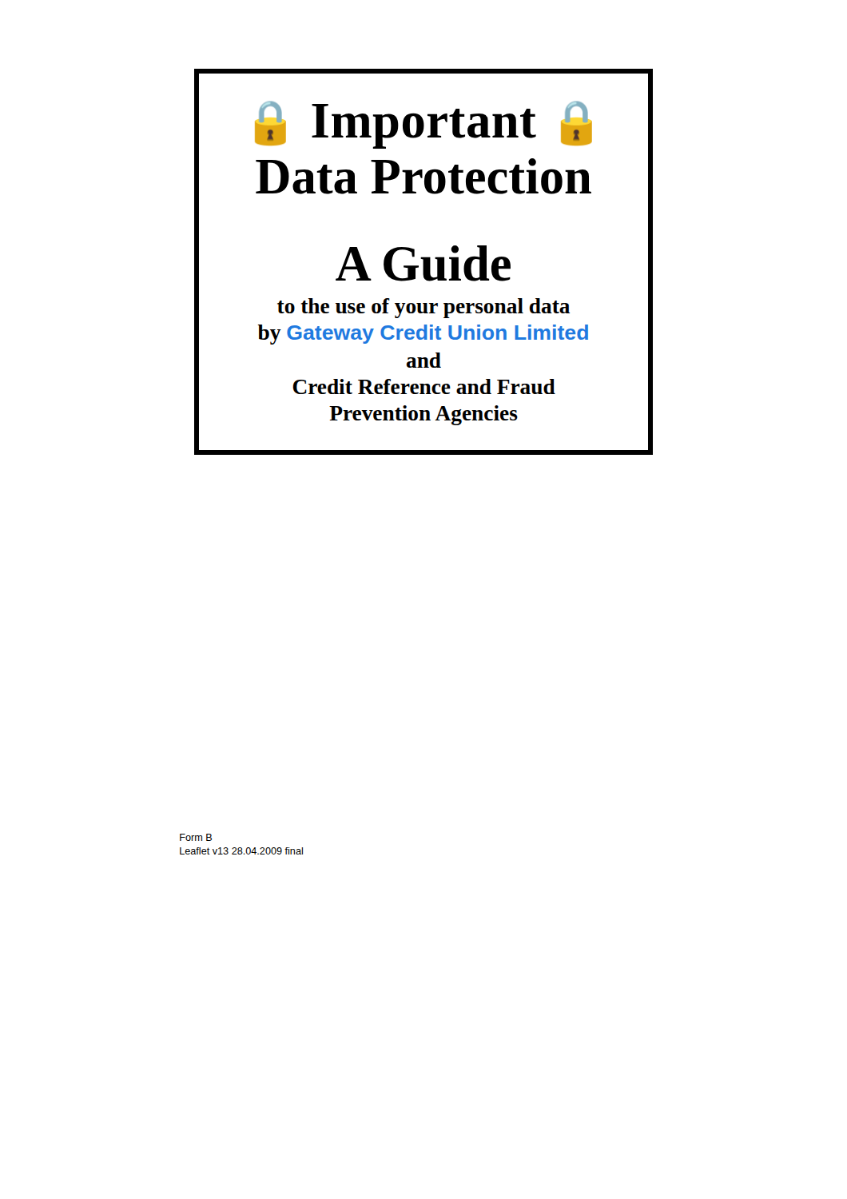🔒 Important 🔒
Data Protection
A Guide
to the use of your personal data
by Gateway Credit Union Limited
and
Credit Reference and Fraud
Prevention Agencies
Form B
Leaflet v13 28.04.2009 final